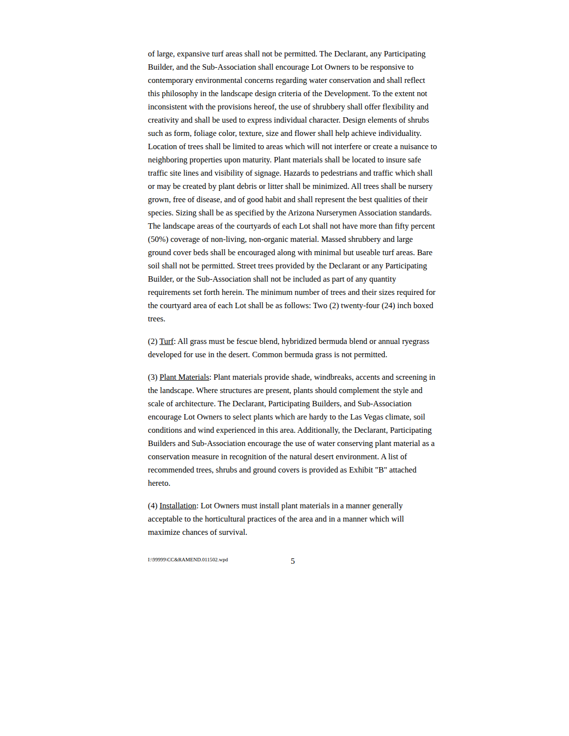of large, expansive turf areas shall not be permitted. The Declarant, any Participating Builder, and the Sub-Association shall encourage Lot Owners to be responsive to contemporary environmental concerns regarding water conservation and shall reflect this philosophy in the landscape design criteria of the Development. To the extent not inconsistent with the provisions hereof, the use of shrubbery shall offer flexibility and creativity and shall be used to express individual character. Design elements of shrubs such as form, foliage color, texture, size and flower shall help achieve individuality. Location of trees shall be limited to areas which will not interfere or create a nuisance to neighboring properties upon maturity. Plant materials shall be located to insure safe traffic site lines and visibility of signage. Hazards to pedestrians and traffic which shall or may be created by plant debris or litter shall be minimized. All trees shall be nursery grown, free of disease, and of good habit and shall represent the best qualities of their species. Sizing shall be as specified by the Arizona Nurserymen Association standards. The landscape areas of the courtyards of each Lot shall not have more than fifty percent (50%) coverage of non-living, non-organic material. Massed shrubbery and large ground cover beds shall be encouraged along with minimal but useable turf areas. Bare soil shall not be permitted. Street trees provided by the Declarant or any Participating Builder, or the Sub-Association shall not be included as part of any quantity requirements set forth herein. The minimum number of trees and their sizes required for the courtyard area of each Lot shall be as follows: Two (2) twenty-four (24) inch boxed trees.
(2) Turf: All grass must be fescue blend, hybridized bermuda blend or annual ryegrass developed for use in the desert. Common bermuda grass is not permitted.
(3) Plant Materials: Plant materials provide shade, windbreaks, accents and screening in the landscape. Where structures are present, plants should complement the style and scale of architecture. The Declarant, Participating Builders, and Sub-Association encourage Lot Owners to select plants which are hardy to the Las Vegas climate, soil conditions and wind experienced in this area. Additionally, the Declarant, Participating Builders and Sub-Association encourage the use of water conserving plant material as a conservation measure in recognition of the natural desert environment. A list of recommended trees, shrubs and ground covers is provided as Exhibit "B" attached hereto.
(4) Installation: Lot Owners must install plant materials in a manner generally acceptable to the horticultural practices of the area and in a manner which will maximize chances of survival.
I:\99999\CC&RAMEND.011502.wpd 5